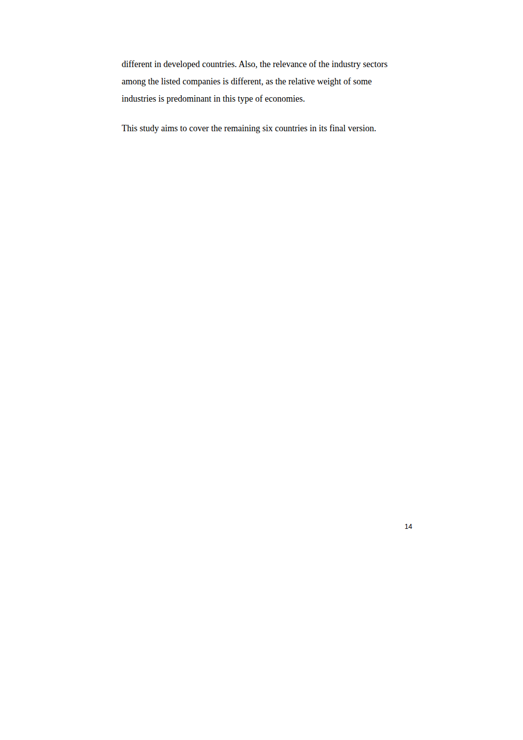different in developed countries. Also, the relevance of the industry sectors among the listed companies is different, as the relative weight of some industries is predominant in this type of economies.
This study aims to cover the remaining six countries in its final version.
14